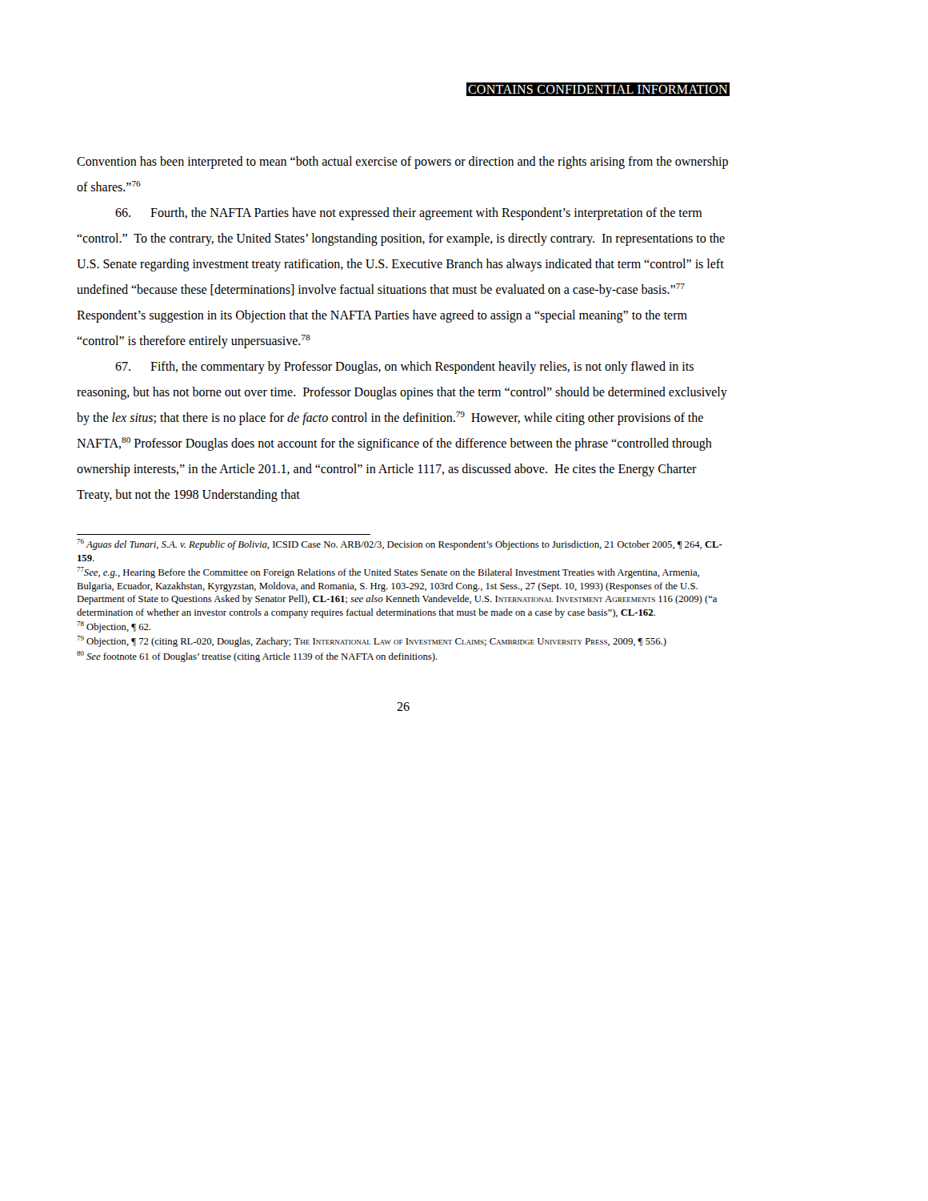CONTAINS CONFIDENTIAL INFORMATION
Convention has been interpreted to mean “both actual exercise of powers or direction and the rights arising from the ownership of shares.”76
66. Fourth, the NAFTA Parties have not expressed their agreement with Respondent’s interpretation of the term “control.” To the contrary, the United States’ longstanding position, for example, is directly contrary. In representations to the U.S. Senate regarding investment treaty ratification, the U.S. Executive Branch has always indicated that term “control” is left undefined “because these [determinations] involve factual situations that must be evaluated on a case-by-case basis.”77 Respondent’s suggestion in its Objection that the NAFTA Parties have agreed to assign a “special meaning” to the term “control” is therefore entirely unpersuasive.78
67. Fifth, the commentary by Professor Douglas, on which Respondent heavily relies, is not only flawed in its reasoning, but has not borne out over time. Professor Douglas opines that the term “control” should be determined exclusively by the lex situs; that there is no place for de facto control in the definition.79 However, while citing other provisions of the NAFTA,80 Professor Douglas does not account for the significance of the difference between the phrase “controlled through ownership interests,” in the Article 201.1, and “control” in Article 1117, as discussed above. He cites the Energy Charter Treaty, but not the 1998 Understanding that
76 Aguas del Tunari, S.A. v. Republic of Bolivia, ICSID Case No. ARB/02/3, Decision on Respondent’s Objections to Jurisdiction, 21 October 2005, ¶ 264, CL-159.
77See, e.g., Hearing Before the Committee on Foreign Relations of the United States Senate on the Bilateral Investment Treaties with Argentina, Armenia, Bulgaria, Ecuador, Kazakhstan, Kyrgyzstan, Moldova, and Romania, S. Hrg. 103-292, 103rd Cong., 1st Sess., 27 (Sept. 10, 1993) (Responses of the U.S. Department of State to Questions Asked by Senator Pell), CL-161; see also Kenneth Vandevelde, U.S. International Investment Agreements 116 (2009) (“a determination of whether an investor controls a company requires factual determinations that must be made on a case by case basis”), CL-162.
78 Objection, ¶ 62.
79 Objection, ¶ 72 (citing RL-020, Douglas, Zachary; The International Law of Investment Claims; Cambridge University Press, 2009, ¶ 556.)
80 See footnote 61 of Douglas’ treatise (citing Article 1139 of the NAFTA on definitions).
26